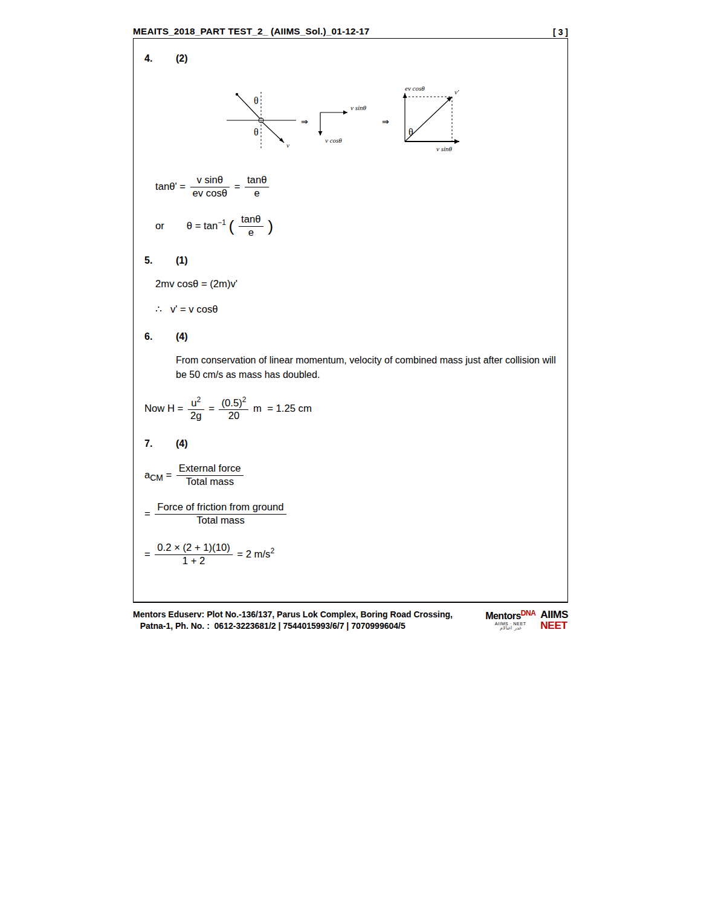MEAITS_2018_PART TEST_2_ (AIIMS_Sol.)_01-12-17
[ 3 ]
4.
(2)
θ θ v ⇒ v sinθ v cosθ ⇒ ev cosθ v′ v sinθ θ
tanθ' = v sinθ ev cosθ = tanθ e
or θ = tan−1 ( tanθ e )
5.
(1)
2mv cosθ = (2m)v'
∴ v' = v cosθ
6.
(4)
From conservation of linear momentum, velocity of combined mass just after collision will be 50 cm/s as mass has doubled.
Now H = u22g = (0.5)220 m = 1.25 cm
7.
(4)
aCM = External force Total mass
= Force of friction from ground Total mass
= 0.2 × (2 + 1)(10) 1 + 2 = 2 m/s2
Mentors Eduserv: Plot No.-136/137, Parus Lok Complex, Boring Road Crossing,
Patna-1, Ph. No. : 0612-3223681/2 | 7544015993/6/7 | 7070999604/5
MentorsDNA
AIIMS · NEET
غدر اغنالام
AIIMS
NEET